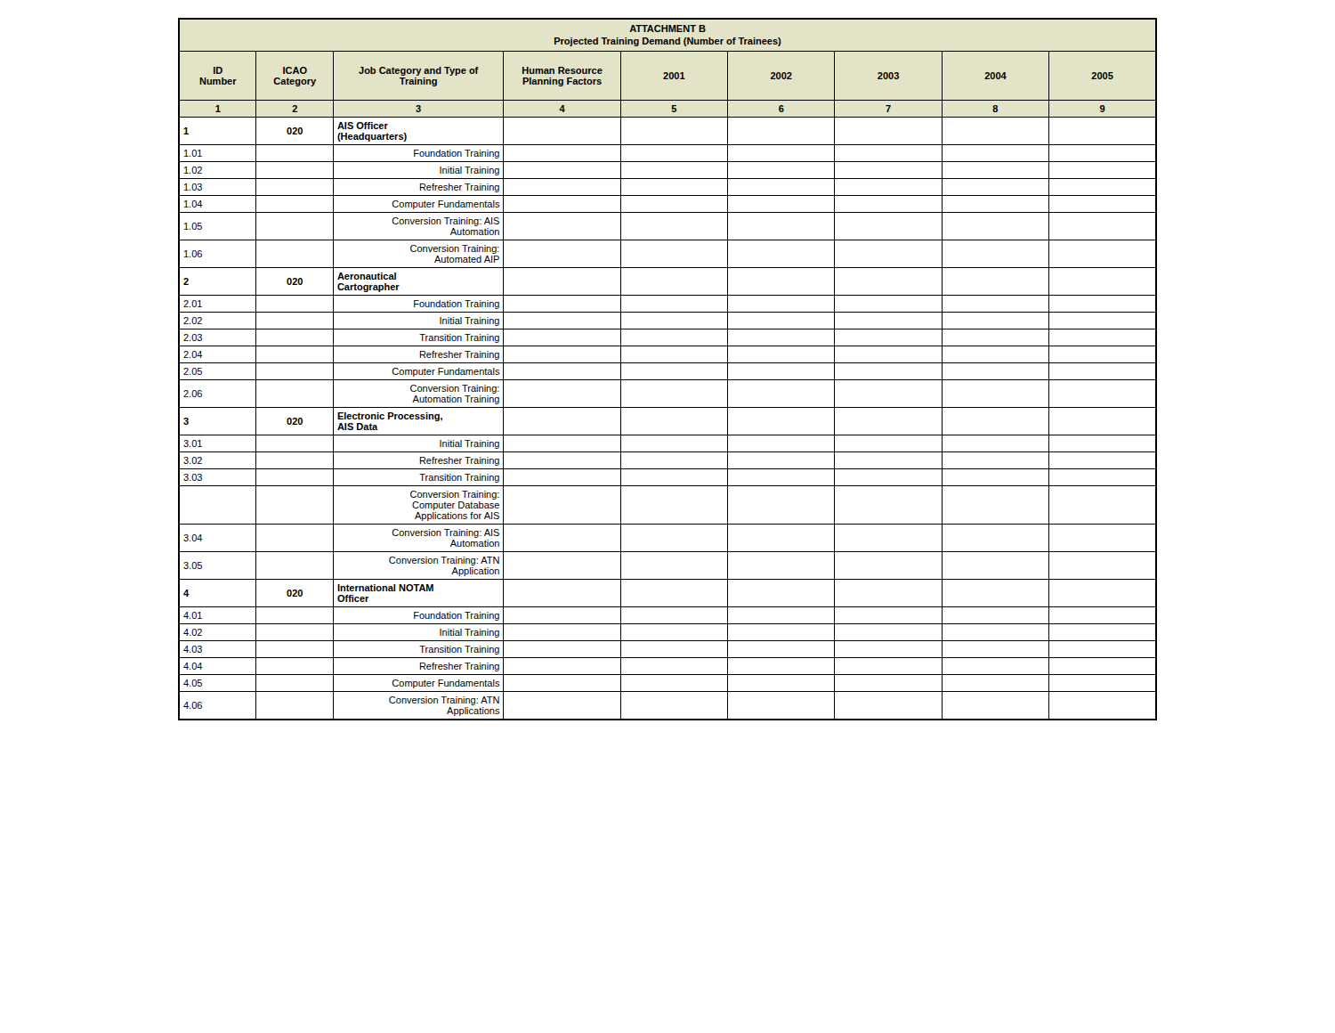| ATTACHMENT B Projected Training Demand (Number of Trainees) |
| ID Number | ICAO Category | Job Category and Type of Training | Human Resource Planning Factors | 2001 | 2002 | 2003 | 2004 | 2005 |
| 1 | 2 | 3 | 4 | 5 | 6 | 7 | 8 | 9 |
| 1 | 020 | AIS Officer (Headquarters) | | | | | | |
| 1.01 | | Foundation Training | | | | | | |
| 1.02 | | Initial Training | | | | | | |
| 1.03 | | Refresher Training | | | | | | |
| 1.04 | | Computer Fundamentals | | | | | | |
| 1.05 | | Conversion Training: AIS Automation | | | | | | |
| 1.06 | | Conversion Training: Automated AIP | | | | | | |
| 2 | 020 | Aeronautical Cartographer | | | | | | |
| 2.01 | | Foundation Training | | | | | | |
| 2.02 | | Initial Training | | | | | | |
| 2.03 | | Transition Training | | | | | | |
| 2.04 | | Refresher Training | | | | | | |
| 2.05 | | Computer Fundamentals | | | | | | |
| 2.06 | | Conversion Training: Automation Training | | | | | | |
| 3 | 020 | Electronic Processing, AIS Data | | | | | | |
| 3.01 | | Initial Training | | | | | | |
| 3.02 | | Refresher Training | | | | | | |
| 3.03 | | Transition Training | | | | | | |
| | | Conversion Training: Computer Database Applications for AIS | | | | | | |
| 3.04 | | Conversion Training: AIS Automation | | | | | | |
| 3.05 | | Conversion Training: ATN Application | | | | | | |
| 4 | 020 | International NOTAM Officer | | | | | | |
| 4.01 | | Foundation Training | | | | | | |
| 4.02 | | Initial Training | | | | | | |
| 4.03 | | Transition Training | | | | | | |
| 4.04 | | Refresher Training | | | | | | |
| 4.05 | | Computer Fundamentals | | | | | | |
| 4.06 | | Conversion Training: ATN Applications | | | | | | |